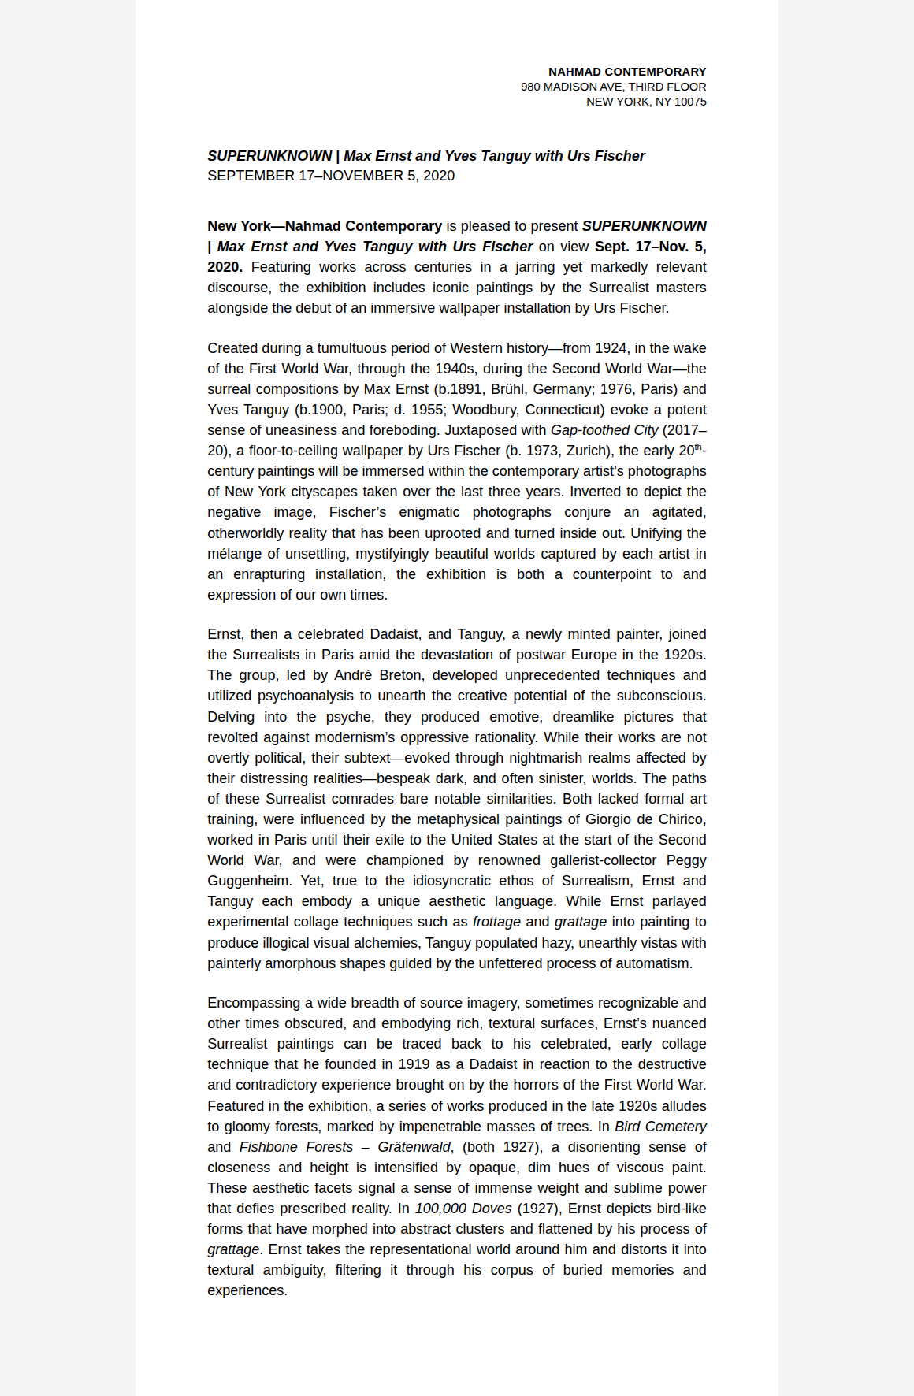NAHMAD CONTEMPORARY
980 MADISON AVE, THIRD FLOOR
NEW YORK, NY 10075
SUPERUNKNOWN | Max Ernst and Yves Tanguy with Urs Fischer
SEPTEMBER 17–NOVEMBER 5, 2020
New York—Nahmad Contemporary is pleased to present SUPERUNKNOWN | Max Ernst and Yves Tanguy with Urs Fischer on view Sept. 17–Nov. 5, 2020. Featuring works across centuries in a jarring yet markedly relevant discourse, the exhibition includes iconic paintings by the Surrealist masters alongside the debut of an immersive wallpaper installation by Urs Fischer.
Created during a tumultuous period of Western history—from 1924, in the wake of the First World War, through the 1940s, during the Second World War—the surreal compositions by Max Ernst (b.1891, Brühl, Germany; 1976, Paris) and Yves Tanguy (b.1900, Paris; d. 1955; Woodbury, Connecticut) evoke a potent sense of uneasiness and foreboding. Juxtaposed with Gap-toothed City (2017–20), a floor-to-ceiling wallpaper by Urs Fischer (b. 1973, Zurich), the early 20th-century paintings will be immersed within the contemporary artist’s photographs of New York cityscapes taken over the last three years. Inverted to depict the negative image, Fischer’s enigmatic photographs conjure an agitated, otherworldly reality that has been uprooted and turned inside out. Unifying the mélange of unsettling, mystifyingly beautiful worlds captured by each artist in an enrapturing installation, the exhibition is both a counterpoint to and expression of our own times.
Ernst, then a celebrated Dadaist, and Tanguy, a newly minted painter, joined the Surrealists in Paris amid the devastation of postwar Europe in the 1920s. The group, led by André Breton, developed unprecedented techniques and utilized psychoanalysis to unearth the creative potential of the subconscious. Delving into the psyche, they produced emotive, dreamlike pictures that revolted against modernism’s oppressive rationality. While their works are not overtly political, their subtext—evoked through nightmarish realms affected by their distressing realities—bespeak dark, and often sinister, worlds. The paths of these Surrealist comrades bare notable similarities. Both lacked formal art training, were influenced by the metaphysical paintings of Giorgio de Chirico, worked in Paris until their exile to the United States at the start of the Second World War, and were championed by renowned gallerist-collector Peggy Guggenheim. Yet, true to the idiosyncratic ethos of Surrealism, Ernst and Tanguy each embody a unique aesthetic language. While Ernst parlayed experimental collage techniques such as frottage and grattage into painting to produce illogical visual alchemies, Tanguy populated hazy, unearthly vistas with painterly amorphous shapes guided by the unfettered process of automatism.
Encompassing a wide breadth of source imagery, sometimes recognizable and other times obscured, and embodying rich, textural surfaces, Ernst’s nuanced Surrealist paintings can be traced back to his celebrated, early collage technique that he founded in 1919 as a Dadaist in reaction to the destructive and contradictory experience brought on by the horrors of the First World War. Featured in the exhibition, a series of works produced in the late 1920s alludes to gloomy forests, marked by impenetrable masses of trees. In Bird Cemetery and Fishbone Forests – Grätenwald, (both 1927), a disorienting sense of closeness and height is intensified by opaque, dim hues of viscous paint. These aesthetic facets signal a sense of immense weight and sublime power that defies prescribed reality. In 100,000 Doves (1927), Ernst depicts bird-like forms that have morphed into abstract clusters and flattened by his process of grattage. Ernst takes the representational world around him and distorts it into textural ambiguity, filtering it through his corpus of buried memories and experiences.